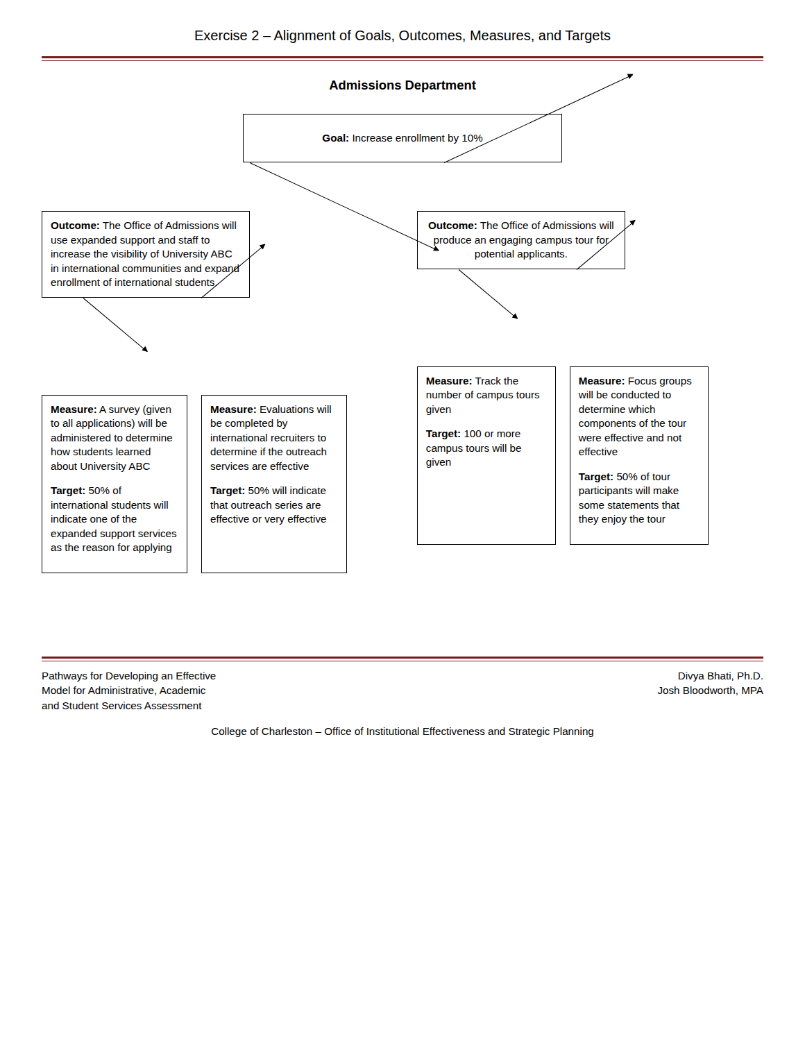Exercise 2 – Alignment of Goals, Outcomes, Measures, and Targets
Admissions Department
Goal: Increase enrollment by 10%
Outcome: The Office of Admissions will use expanded support and staff to increase the visibility of University ABC in international communities and expand enrollment of international students.
Measure: A survey (given to all applications) will be administered to determine how students learned about University ABC
Target: 50% of international students will indicate one of the expanded support services as the reason for applying
Measure: Evaluations will be completed by international recruiters to determine if the outreach services are effective
Target: 50% will indicate that outreach series are effective or very effective
Outcome: The Office of Admissions will produce an engaging campus tour for potential applicants.
Measure: Track the number of campus tours given
Target: 100 or more campus tours will be given
Measure: Focus groups will be conducted to determine which components of the tour were effective and not effective
Target: 50% of tour participants will make some statements that they enjoy the tour
Pathways for Developing an Effective
Model for Administrative, Academic
and Student Services Assessment
Divya Bhati, Ph.D.
Josh Bloodworth, MPA
College of Charleston – Office of Institutional Effectiveness and Strategic Planning